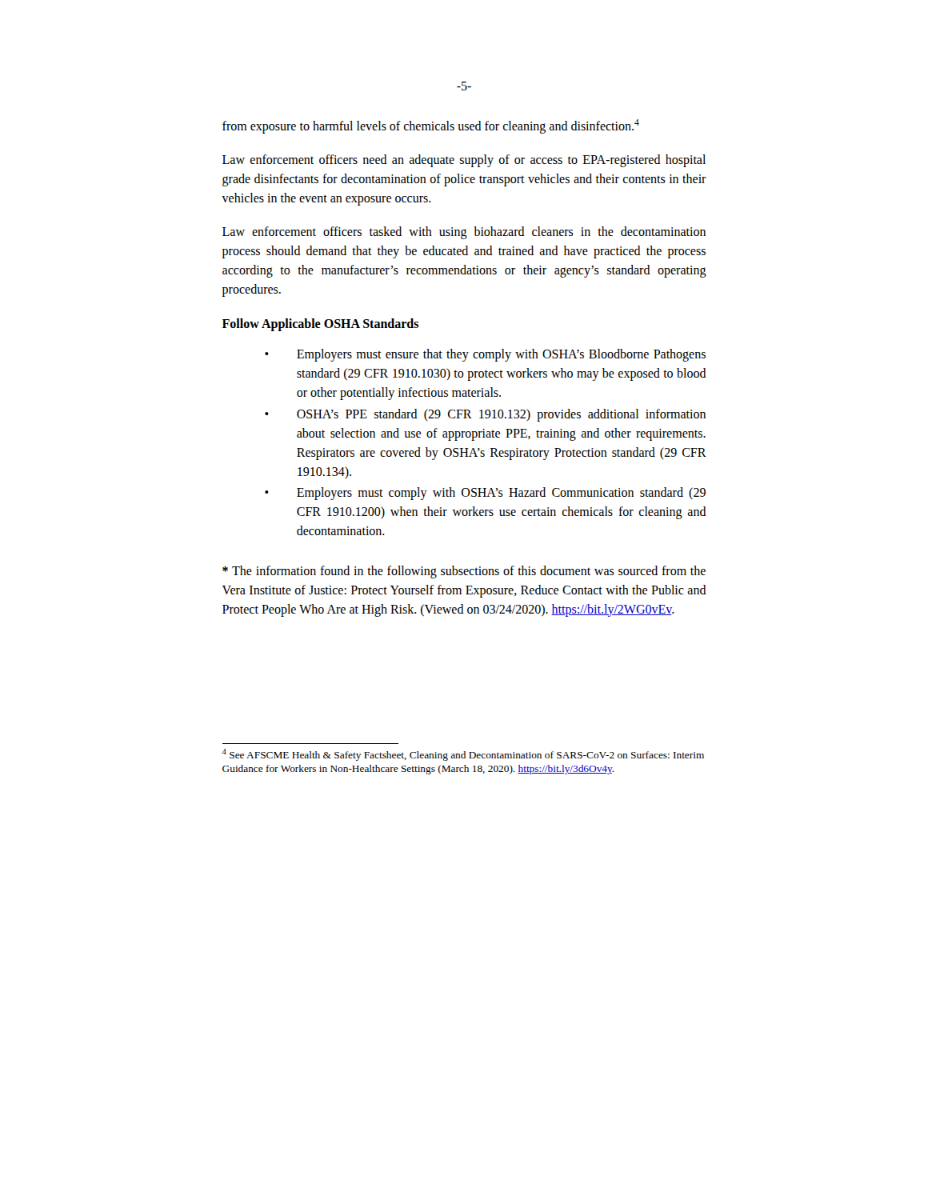-5-
from exposure to harmful levels of chemicals used for cleaning and disinfection.4
Law enforcement officers need an adequate supply of or access to EPA-registered hospital grade disinfectants for decontamination of police transport vehicles and their contents in their vehicles in the event an exposure occurs.
Law enforcement officers tasked with using biohazard cleaners in the decontamination process should demand that they be educated and trained and have practiced the process according to the manufacturer’s recommendations or their agency’s standard operating procedures.
Follow Applicable OSHA Standards
Employers must ensure that they comply with OSHA’s Bloodborne Pathogens standard (29 CFR 1910.1030) to protect workers who may be exposed to blood or other potentially infectious materials.
OSHA’s PPE standard (29 CFR 1910.132) provides additional information about selection and use of appropriate PPE, training and other requirements. Respirators are covered by OSHA’s Respiratory Protection standard (29 CFR 1910.134).
Employers must comply with OSHA’s Hazard Communication standard (29 CFR 1910.1200) when their workers use certain chemicals for cleaning and decontamination.
* The information found in the following subsections of this document was sourced from the Vera Institute of Justice: Protect Yourself from Exposure, Reduce Contact with the Public and Protect People Who Are at High Risk. (Viewed on 03/24/2020). https://bit.ly/2WG0vEv.
4 See AFSCME Health & Safety Factsheet, Cleaning and Decontamination of SARS-CoV-2 on Surfaces: Interim Guidance for Workers in Non-Healthcare Settings (March 18, 2020). https://bit.ly/3d6Ov4y.